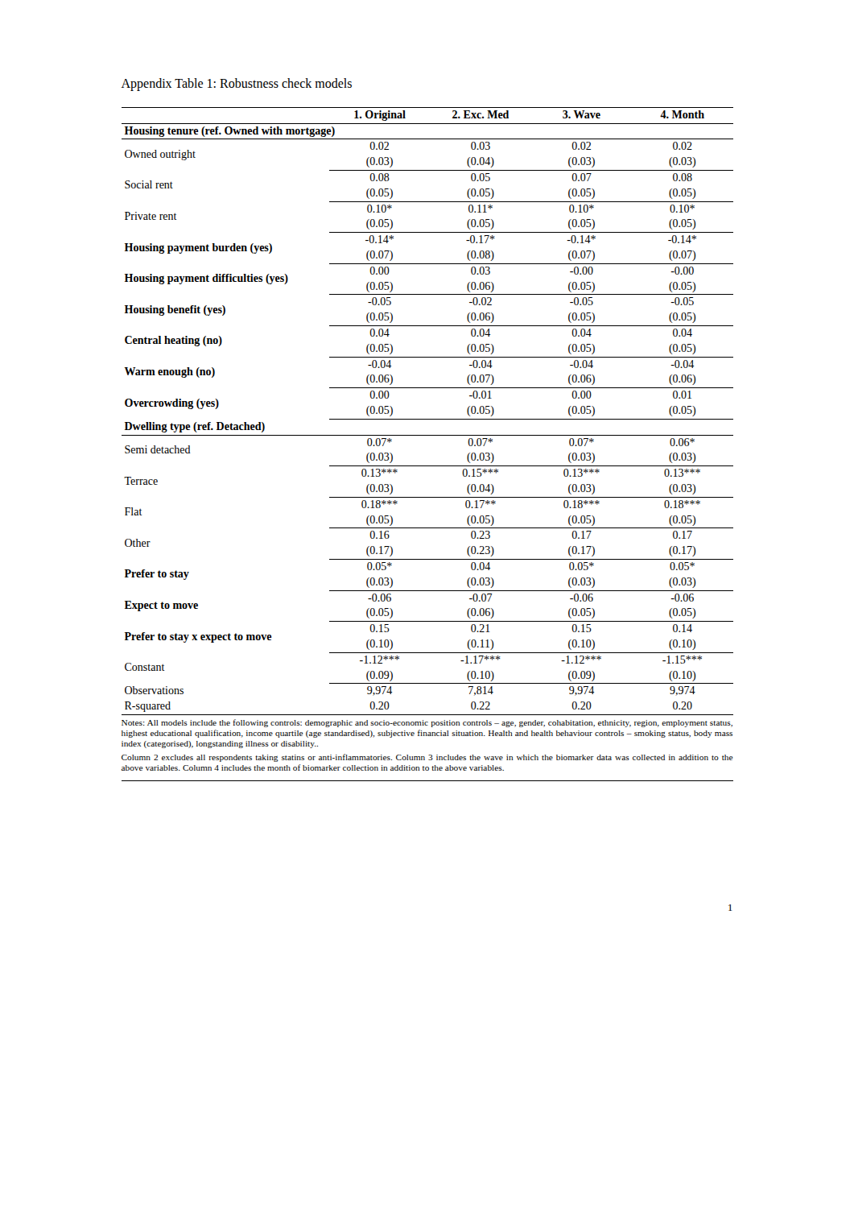Appendix Table 1: Robustness check models
| | 1. Original | 2. Exc. Med | 3. Wave | 4. Month |
| --- | --- | --- | --- | --- |
| Housing tenure (ref. Owned with mortgage) |
| Owned outright | 0.02 | 0.03 | 0.02 | 0.02 |
| (0.03) | (0.04) | (0.03) | (0.03) |
| Social rent | 0.08 | 0.05 | 0.07 | 0.08 |
| (0.05) | (0.05) | (0.05) | (0.05) |
| Private rent | 0.10* | 0.11* | 0.10* | 0.10* |
| (0.05) | (0.05) | (0.05) | (0.05) |
| Housing payment burden (yes) | -0.14* | -0.17* | -0.14* | -0.14* |
| (0.07) | (0.08) | (0.07) | (0.07) |
| Housing payment difficulties (yes) | 0.00 | 0.03 | -0.00 | -0.00 |
| (0.05) | (0.06) | (0.05) | (0.05) |
| Housing benefit (yes) | -0.05 | -0.02 | -0.05 | -0.05 |
| (0.05) | (0.06) | (0.05) | (0.05) |
| Central heating (no) | 0.04 | 0.04 | 0.04 | 0.04 |
| (0.05) | (0.05) | (0.05) | (0.05) |
| Warm enough (no) | -0.04 | -0.04 | -0.04 | -0.04 |
| (0.06) | (0.07) | (0.06) | (0.06) |
| Overcrowding (yes) | 0.00 | -0.01 | 0.00 | 0.01 |
| (0.05) | (0.05) | (0.05) | (0.05) |
| Dwelling type (ref. Detached) |
| Semi detached | 0.07* | 0.07* | 0.07* | 0.06* |
| (0.03) | (0.03) | (0.03) | (0.03) |
| Terrace | 0.13*** | 0.15*** | 0.13*** | 0.13*** |
| (0.03) | (0.04) | (0.03) | (0.03) |
| Flat | 0.18*** | 0.17** | 0.18*** | 0.18*** |
| (0.05) | (0.05) | (0.05) | (0.05) |
| Other | 0.16 | 0.23 | 0.17 | 0.17 |
| (0.17) | (0.23) | (0.17) | (0.17) |
| Prefer to stay | 0.05* | 0.04 | 0.05* | 0.05* |
| (0.03) | (0.03) | (0.03) | (0.03) |
| Expect to move | -0.06 | -0.07 | -0.06 | -0.06 |
| (0.05) | (0.06) | (0.05) | (0.05) |
| Prefer to stay x expect to move | 0.15 | 0.21 | 0.15 | 0.14 |
| (0.10) | (0.11) | (0.10) | (0.10) |
| Constant | -1.12*** | -1.17*** | -1.12*** | -1.15*** |
| (0.09) | (0.10) | (0.09) | (0.10) |
| Observations | 9,974 | 7,814 | 9,974 | 9,974 |
| R-squared | 0.20 | 0.22 | 0.20 | 0.20 |
Notes: All models include the following controls: demographic and socio-economic position controls – age, gender, cohabitation, ethnicity, region, employment status, highest educational qualification, income quartile (age standardised), subjective financial situation. Health and health behaviour controls – smoking status, body mass index (categorised), longstanding illness or disability..
Column 2 excludes all respondents taking statins or anti-inflammatories. Column 3 includes the wave in which the biomarker data was collected in addition to the above variables. Column 4 includes the month of biomarker collection in addition to the above variables.
1